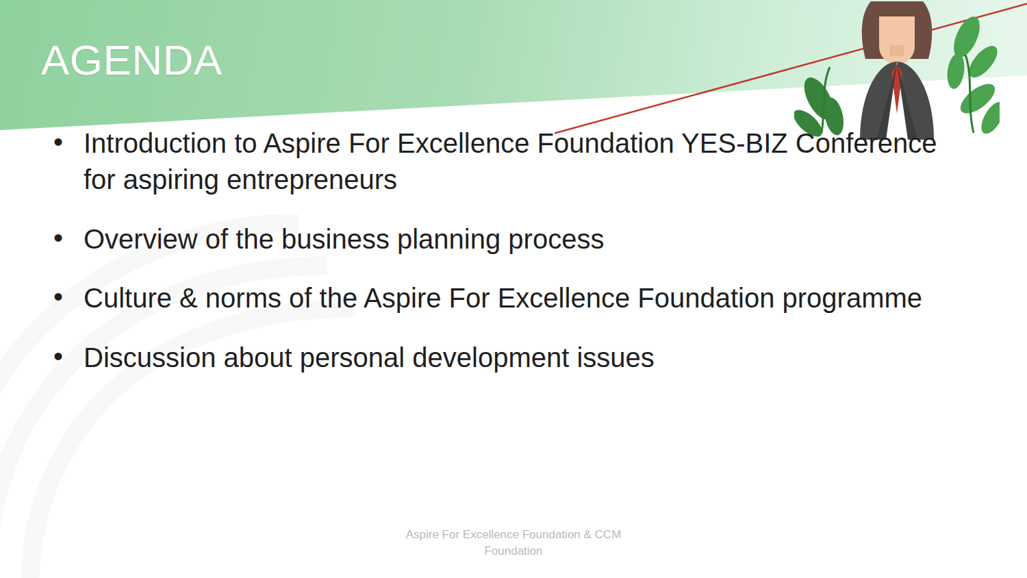AGENDA
Introduction to Aspire For Excellence Foundation YES-BIZ Conference for aspiring entrepreneurs
Overview of the business planning process
Culture & norms of the Aspire For Excellence Foundation programme
Discussion about personal development issues
Aspire For Excellence Foundation & CCM
Foundation